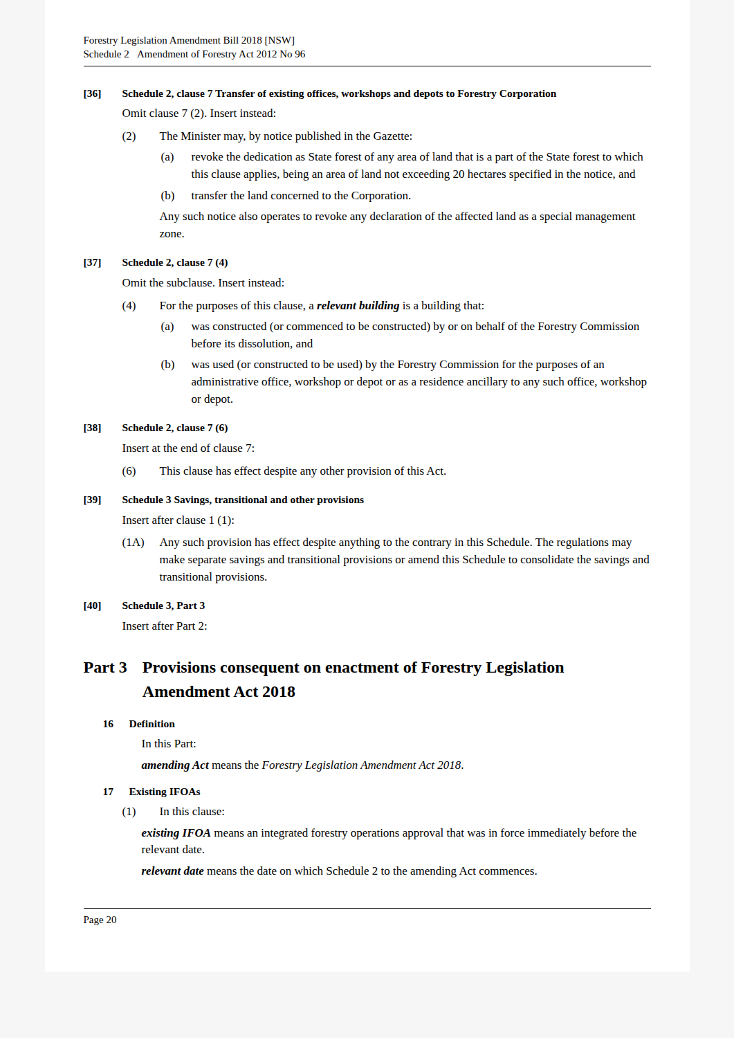Forestry Legislation Amendment Bill 2018 [NSW]
Schedule 2 Amendment of Forestry Act 2012 No 96
[36] Schedule 2, clause 7 Transfer of existing offices, workshops and depots to Forestry Corporation
Omit clause 7 (2). Insert instead:
(2) The Minister may, by notice published in the Gazette:
(a) revoke the dedication as State forest of any area of land that is a part of the State forest to which this clause applies, being an area of land not exceeding 20 hectares specified in the notice, and
(b) transfer the land concerned to the Corporation.
Any such notice also operates to revoke any declaration of the affected land as a special management zone.
[37] Schedule 2, clause 7 (4)
Omit the subclause. Insert instead:
(4) For the purposes of this clause, a relevant building is a building that:
(a) was constructed (or commenced to be constructed) by or on behalf of the Forestry Commission before its dissolution, and
(b) was used (or constructed to be used) by the Forestry Commission for the purposes of an administrative office, workshop or depot or as a residence ancillary to any such office, workshop or depot.
[38] Schedule 2, clause 7 (6)
Insert at the end of clause 7:
(6) This clause has effect despite any other provision of this Act.
[39] Schedule 3 Savings, transitional and other provisions
Insert after clause 1 (1):
(1A) Any such provision has effect despite anything to the contrary in this Schedule. The regulations may make separate savings and transitional provisions or amend this Schedule to consolidate the savings and transitional provisions.
[40] Schedule 3, Part 3
Insert after Part 2:
Part 3 Provisions consequent on enactment of Forestry Legislation Amendment Act 2018
16 Definition
In this Part:
amending Act means the Forestry Legislation Amendment Act 2018.
17 Existing IFOAs
(1) In this clause:
existing IFOA means an integrated forestry operations approval that was in force immediately before the relevant date.
relevant date means the date on which Schedule 2 to the amending Act commences.
Page 20